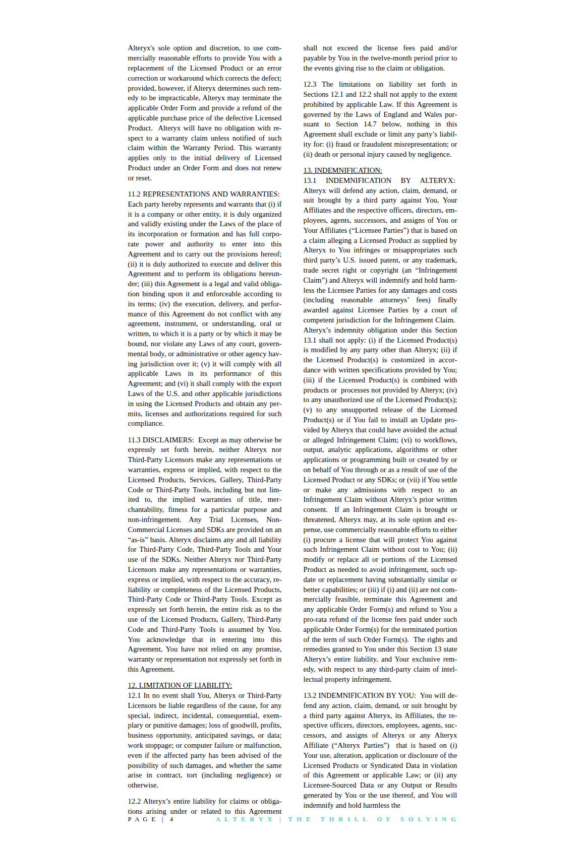Alteryx's sole option and discretion, to use commercially reasonable efforts to provide You with a replacement of the Licensed Product or an error correction or workaround which corrects the defect; provided, however, if Alteryx determines such remedy to be impracticable, Alteryx may terminate the applicable Order Form and provide a refund of the applicable purchase price of the defective Licensed Product. Alteryx will have no obligation with respect to a warranty claim unless notified of such claim within the Warranty Period. This warranty applies only to the initial delivery of Licensed Product under an Order Form and does not renew or reset.
11.2 REPRESENTATIONS AND WARRANTIES: Each party hereby represents and warrants that (i) if it is a company or other entity, it is duly organized and validly existing under the Laws of the place of its incorporation or formation and has full corporate power and authority to enter into this Agreement and to carry out the provisions hereof; (ii) it is duly authorized to execute and deliver this Agreement and to perform its obligations hereunder; (iii) this Agreement is a legal and valid obligation binding upon it and enforceable according to its terms; (iv) the execution, delivery, and performance of this Agreement do not conflict with any agreement, instrument, or understanding, oral or written, to which it is a party or by which it may be bound, nor violate any Laws of any court, governmental body, or administrative or other agency having jurisdiction over it; (v) it will comply with all applicable Laws in its performance of this Agreement; and (vi) it shall comply with the export Laws of the U.S. and other applicable jurisdictions in using the Licensed Products and obtain any permits, licenses and authorizations required for such compliance.
11.3 DISCLAIMERS: Except as may otherwise be expressly set forth herein, neither Alteryx nor Third-Party Licensors make any representations or warranties, express or implied, with respect to the Licensed Products, Services, Gallery, Third-Party Code or Third-Party Tools, including but not limited to, the implied warranties of title, merchantability, fitness for a particular purpose and non-infringement. Any Trial Licenses, Non-Commercial Licenses and SDKs are provided on an “as-is” basis. Alteryx disclaims any and all liability for Third-Party Code, Third-Party Tools and Your use of the SDKs. Neither Alteryx nor Third-Party Licensors make any representations or warranties, express or implied, with respect to the accuracy, reliability or completeness of the Licensed Products, Third-Party Code or Third-Party Tools. Except as expressly set forth herein, the entire risk as to the use of the Licensed Products, Gallery, Third-Party Code and Third-Party Tools is assumed by You. You acknowledge that in entering into this Agreement, You have not relied on any promise, warranty or representation not expressly set forth in this Agreement.
12. LIMITATION OF LIABILITY:
12.1 In no event shall You, Alteryx or Third-Party Licensors be liable regardless of the cause, for any special, indirect, incidental, consequential, exemplary or punitive damages; loss of goodwill, profits, business opportunity, anticipated savings, or data; work stoppage; or computer failure or malfunction, even if the affected party has been advised of the possibility of such damages, and whether the same arise in contract, tort (including negligence) or otherwise.
12.2 Alteryx’s entire liability for claims or obligations arising under or related to this Agreement shall not exceed the license fees paid and/or payable by You in the twelve-month period prior to the events giving rise to the claim or obligation.
12.3 The limitations on liability set forth in Sections 12.1 and 12.2 shall not apply to the extent prohibited by applicable Law. If this Agreement is governed by the Laws of England and Wales pursuant to Section 14.7 below, nothing in this Agreement shall exclude or limit any party’s liability for: (i) fraud or fraudulent misrepresentation; or (ii) death or personal injury caused by negligence.
13. INDEMNIFICATION:
13.1 INDEMNIFICATION BY ALTERYX: Alteryx will defend any action, claim, demand, or suit brought by a third party against You, Your Affiliates and the respective officers, directors, employees, agents, successors, and assigns of You or Your Affiliates (“Licensee Parties”) that is based on a claim alleging a Licensed Product as supplied by Alteryx to You infringes or misappropriates such third party’s U.S. issued patent, or any trademark, trade secret right or copyright (an “Infringement Claim”) and Alteryx will indemnify and hold harmless the Licensee Parties for any damages and costs (including reasonable attorneys’ fees) finally awarded against Licensee Parties by a court of competent jurisdiction for the Infringement Claim. Alteryx’s indemnity obligation under this Section 13.1 shall not apply: (i) if the Licensed Product(s) is modified by any party other than Alteryx; (ii) if the Licensed Product(s) is customized in accordance with written specifications provided by You; (iii) if the Licensed Product(s) is combined with products or processes not provided by Alteryx; (iv) to any unauthorized use of the Licensed Product(s); (v) to any unsupported release of the Licensed Product(s) or if You fail to install an Update provided by Alteryx that could have avoided the actual or alleged Infringement Claim; (vi) to workflows, output, analytic applications, algorithms or other applications or programming built or created by or on behalf of You through or as a result of use of the Licensed Product or any SDKs; or (vii) if You settle or make any admissions with respect to an Infringement Claim without Alteryx’s prior written consent. If an Infringement Claim is brought or threatened, Alteryx may, at its sole option and expense, use commercially reasonable efforts to either (i) procure a license that will protect You against such Infringement Claim without cost to You; (ii) modify or replace all or portions of the Licensed Product as needed to avoid infringement, such update or replacement having substantially similar or better capabilities; or (iii) if (i) and (ii) are not commercially feasible, terminate this Agreement and any applicable Order Form(s) and refund to You a pro-rata refund of the license fees paid under such applicable Order Form(s) for the terminated portion of the term of such Order Form(s). The rights and remedies granted to You under this Section 13 state Alteryx’s entire liability, and Your exclusive remedy, with respect to any third-party claim of intellectual property infringement.
13.2 INDEMNIFICATION BY YOU: You will defend any action, claim, demand, or suit brought by a third party against Alteryx, its Affiliates, the respective officers, directors, employees, agents, successors, and assigns of Alteryx or any Alteryx Affiliate (“Alteryx Parties”) that is based on (i) Your use, alteration, application or disclosure of the Licensed Products or Syndicated Data in violation of this Agreement or applicable Law; or (ii) any Licensee-Sourced Data or any Output or Results generated by You or the use thereof, and You will indemnify and hold harmless the
P A G E | 4 A L T E R Y X | T H E T H R I L L O F S O L V I N G